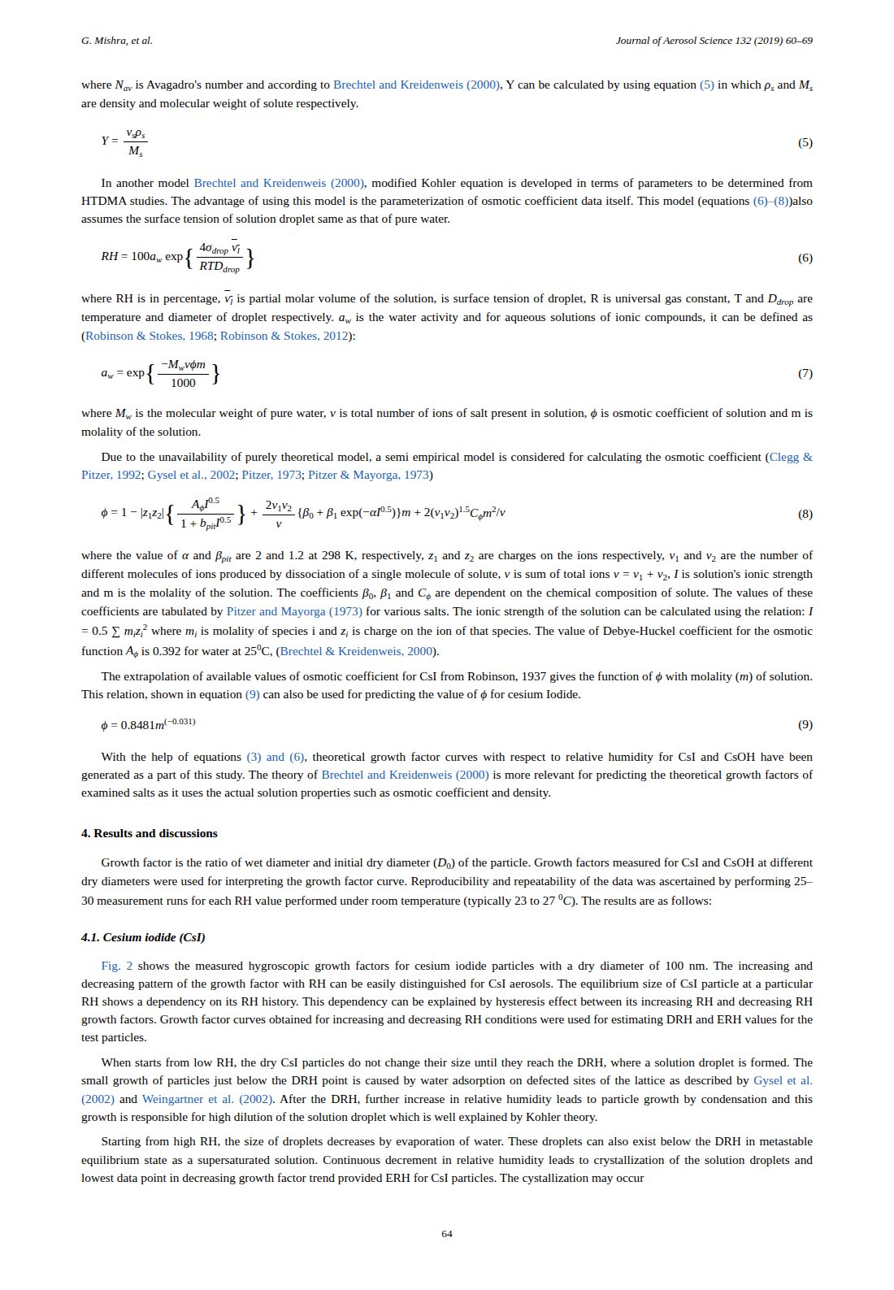G. Mishra, et al.
Journal of Aerosol Science 132 (2019) 60–69
where Nav is Avagadro's number and according to Brechtel and Kreidenweis (2000), Y can be calculated by using equation (5) in which ρs and Ms are density and molecular weight of solute respectively.
Y = vsρs Ms
(5)
In another model Brechtel and Kreidenweis (2000), modified Kohler equation is developed in terms of parameters to be determined from HTDMA studies. The advantage of using this model is the parameterization of osmotic coefficient data itself. This model (equations (6)–(8))also assumes the surface tension of solution droplet same as that of pure water.
RH = 100aw exp{4σdrop vl RTDdrop}
(6)
where RH is in percentage, vl is partial molar volume of the solution, is surface tension of droplet, R is universal gas constant, T and Ddrop are temperature and diameter of droplet respectively. aw is the water activity and for aqueous solutions of ionic compounds, it can be defined as (Robinson & Stokes, 1968; Robinson & Stokes, 2012):
aw = exp{−Mwνϕm 1000}
(7)
where Mw is the molecular weight of pure water, ν is total number of ions of salt present in solution, ϕ is osmotic coefficient of solution and m is molality of the solution.
Due to the unavailability of purely theoretical model, a semi empirical model is considered for calculating the osmotic coefficient (Clegg & Pitzer, 1992; Gysel et al., 2002; Pitzer, 1973; Pitzer & Mayorga, 1973)
ϕ = 1 − |z1z2|{AϕI0.51 + bpitI0.5} + 2v1v2 v{β0 + β1 exp(−αI0.5)}m + 2(v1v2)1.5Cϕm2/v
(8)
where the value of α and βpit are 2 and 1.2 at 298 K, respectively, z1 and z2 are charges on the ions respectively, v1 and v2 are the number of different molecules of ions produced by dissociation of a single molecule of solute, v is sum of total ions v = v1 + v2, I is solution's ionic strength and m is the molality of the solution. The coefficients β0, β1 and Cϕ are dependent on the chemical composition of solute. The values of these coefficients are tabulated by Pitzer and Mayorga (1973) for various salts. The ionic strength of the solution can be calculated using the relation: I = 0.5 ∑ mizi2 where mi is molality of species i and zi is charge on the ion of that species. The value of Debye-Huckel coefficient for the osmotic function Aϕ is 0.392 for water at 250C, (Brechtel & Kreidenweis, 2000).
The extrapolation of available values of osmotic coefficient for CsI from Robinson, 1937 gives the function of ϕ with molality (m) of solution. This relation, shown in equation (9) can also be used for predicting the value of ϕ for cesium Iodide.
ϕ = 0.8481m(−0.031)
(9)
With the help of equations (3) and (6), theoretical growth factor curves with respect to relative humidity for CsI and CsOH have been generated as a part of this study. The theory of Brechtel and Kreidenweis (2000) is more relevant for predicting the theoretical growth factors of examined salts as it uses the actual solution properties such as osmotic coefficient and density.
4. Results and discussions
Growth factor is the ratio of wet diameter and initial dry diameter (D0) of the particle. Growth factors measured for CsI and CsOH at different dry diameters were used for interpreting the growth factor curve. Reproducibility and repeatability of the data was ascertained by performing 25–30 measurement runs for each RH value performed under room temperature (typically 23 to 27 0C). The results are as follows:
4.1. Cesium iodide (CsI)
Fig. 2 shows the measured hygroscopic growth factors for cesium iodide particles with a dry diameter of 100 nm. The increasing and decreasing pattern of the growth factor with RH can be easily distinguished for CsI aerosols. The equilibrium size of CsI particle at a particular RH shows a dependency on its RH history. This dependency can be explained by hysteresis effect between its increasing RH and decreasing RH growth factors. Growth factor curves obtained for increasing and decreasing RH conditions were used for estimating DRH and ERH values for the test particles.
When starts from low RH, the dry CsI particles do not change their size until they reach the DRH, where a solution droplet is formed. The small growth of particles just below the DRH point is caused by water adsorption on defected sites of the lattice as described by Gysel et al. (2002) and Weingartner et al. (2002). After the DRH, further increase in relative humidity leads to particle growth by condensation and this growth is responsible for high dilution of the solution droplet which is well explained by Kohler theory.
Starting from high RH, the size of droplets decreases by evaporation of water. These droplets can also exist below the DRH in metastable equilibrium state as a supersaturated solution. Continuous decrement in relative humidity leads to crystallization of the solution droplets and lowest data point in decreasing growth factor trend provided ERH for CsI particles. The cystallization may occur
64